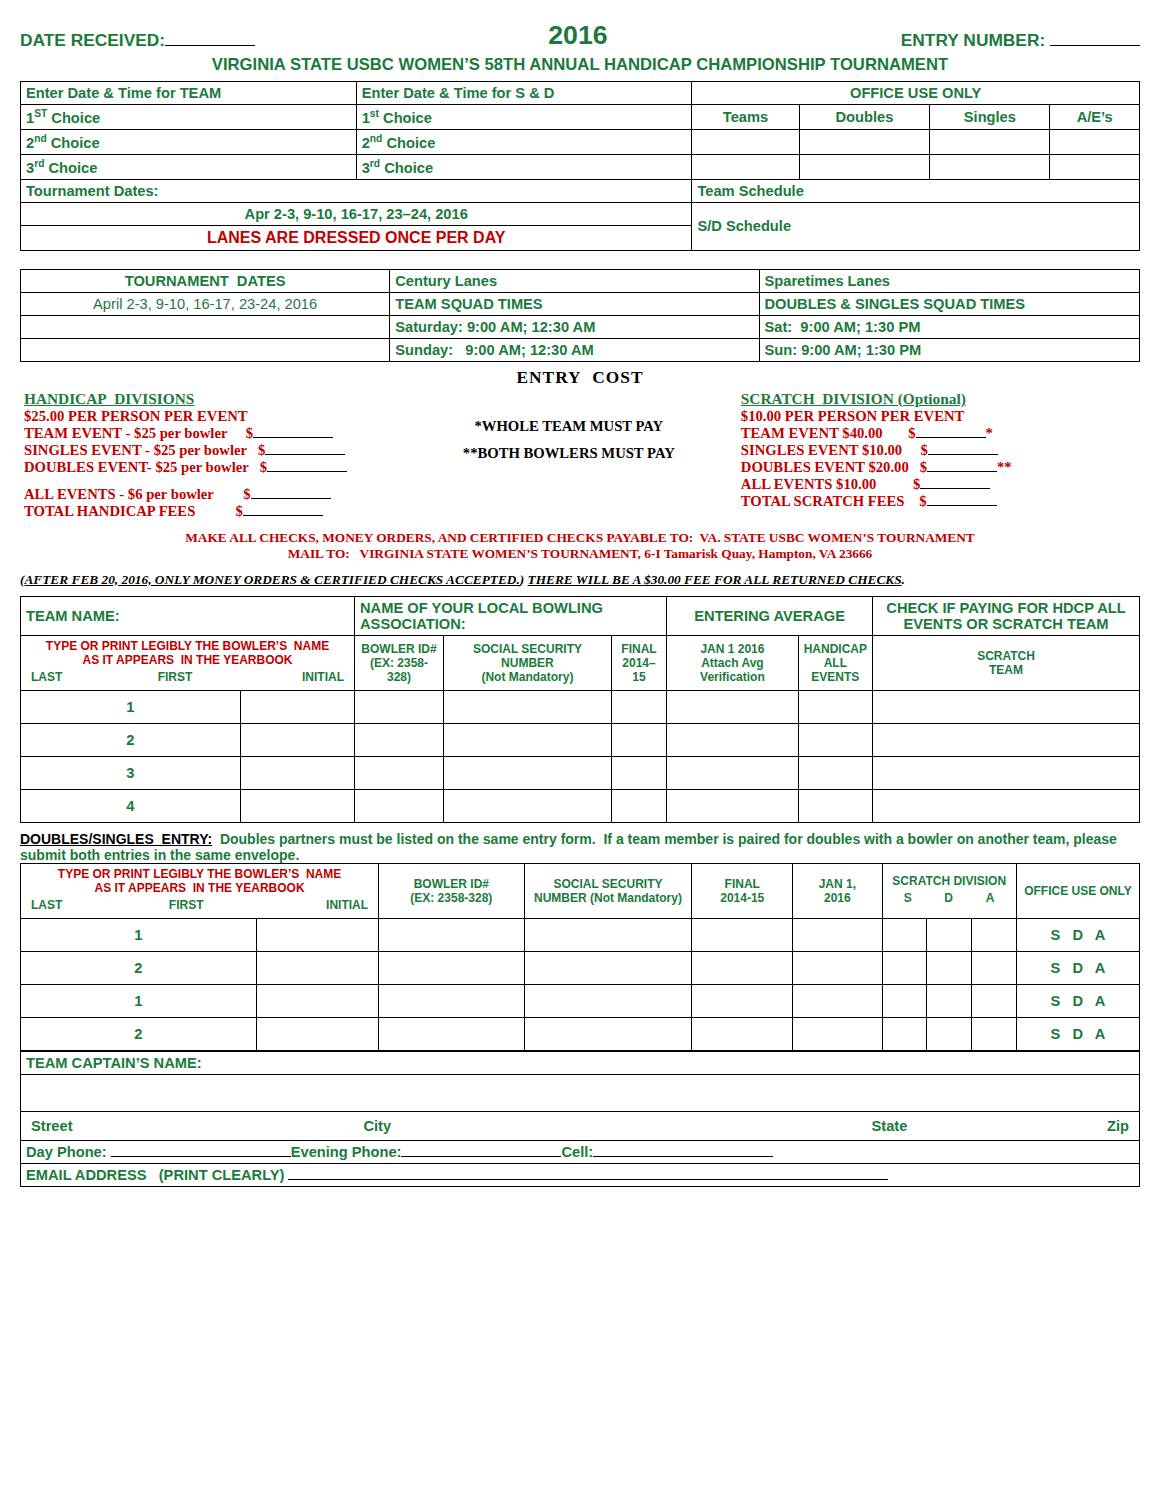DATE RECEIVED:
2016
ENTRY NUMBER:
VIRGINIA STATE USBC WOMEN’S 58TH ANNUAL HANDICAP CHAMPIONSHIP TOURNAMENT
| Enter Date & Time for TEAM | Enter Date & Time for S & D | OFFICE USE ONLY |
| 1 ST Choice | 1 st Choice | Teams | Doubles | Singles | A/E’s |
| 2 nd Choice | 2 nd Choice | | | | |
| 3 rd Choice | 3 rd Choice | | | | |
| Tournament Dates: | Team Schedule |
| Apr 2-3, 9-10, 16-17, 23–24, 2016 | S/D Schedule |
| LANES ARE DRESSED ONCE PER DAY |
| TOURNAMENT DATES | Century Lanes | Sparetimes Lanes |
| April 2-3, 9-10, 16-17, 23-24, 2016 | TEAM SQUAD TIMES | DOUBLES & SINGLES SQUAD TIMES |
| | Saturday: 9:00 AM; 12:30 AM | Sat: 9:00 AM; 1:30 PM |
| | Sunday: 9:00 AM; 12:30 AM | Sun: 9:00 AM; 1:30 PM |
ENTRY COST
| HANDICAP DIVISIONS $25.00 PER PERSON PER EVENT TEAM EVENT - $25 per bowler $ SINGLES EVENT - $25 per bowler $ DOUBLES EVENT- $25 per bowler $ ALL EVENTS - $6 per bowler $ TOTAL HANDICAP FEES $ | *WHOLE TEAM MUST PAY **BOTH BOWLERS MUST PAY | SCRATCH DIVISION (Optional) $10.00 PER PERSON PER EVENT TEAM EVENT $40.00 $ * SINGLES EVENT $10.00 $ DOUBLES EVENT $20.00 $ ** ALL EVENTS $10.00 $ TOTAL SCRATCH FEES $ |
MAKE ALL CHECKS, MONEY ORDERS, AND CERTIFIED CHECKS PAYABLE TO: VA. STATE USBC WOMEN’S TOURNAMENT
MAIL TO: VIRGINIA STATE WOMEN’S TOURNAMENT, 6-I Tamarisk Quay, Hampton, VA 23666
(AFTER FEB 20, 2016, ONLY MONEY ORDERS & CERTIFIED CHECKS ACCEPTED.) THERE WILL BE A $30.00 FEE FOR ALL RETURNED CHECKS.
| TEAM NAME: | NAME OF YOUR LOCAL BOWLING ASSOCIATION: | ENTERING AVERAGE | CHECK IF PAYING FOR HDCP ALL EVENTS OR SCRATCH TEAM |
| TYPE OR PRINT LEGIBLY THE BOWLER’S NAME AS IT APPEARS IN THE YEARBOOK / LAST / FIRST / INITIAL / | BOWLER ID# (EX: 2358-328) | SOCIAL SECURITY NUMBER (Not Mandatory) | FINAL 2014–15 | JAN 1 2016 Attach Avg Verification | HANDICAP ALL EVENTS | SCRATCH TEAM | |
| 1 | | | | | | | |
| 2 | | | | | | | |
| 3 | | | | | | | |
| 4 | | | | | | | |
DOUBLES/SINGLES ENTRY: Doubles partners must be listed on the same entry form. If a team member is paired for doubles with a bowler on another team, please submit both entries in the same envelope.
| TYPE OR PRINT LEGIBLY THE BOWLER’S NAME AS IT APPEARS IN THE YEARBOOK / LAST / FIRST / INITIAL / | BOWLER ID# (EX: 2358-328) | SOCIAL SECURITY NUMBER (Not Mandatory) | FINAL 2014-15 | JAN 1, 2016 | SCRATCH DIVISION / S / D / A / | OFFICE USE ONLY |
| 1 | | | | | | | | | S D A |
| 2 | | | | | | | | | S D A |
| 1 | | | | | | | | | S D A |
| 2 | | | | | | | | | S D A |
| TEAM CAPTAIN’S NAME: |
| / Street / City / State / Zip / |
| Day Phone: Evening Phone: Cell: |
| EMAIL ADDRESS (PRINT CLEARLY) |